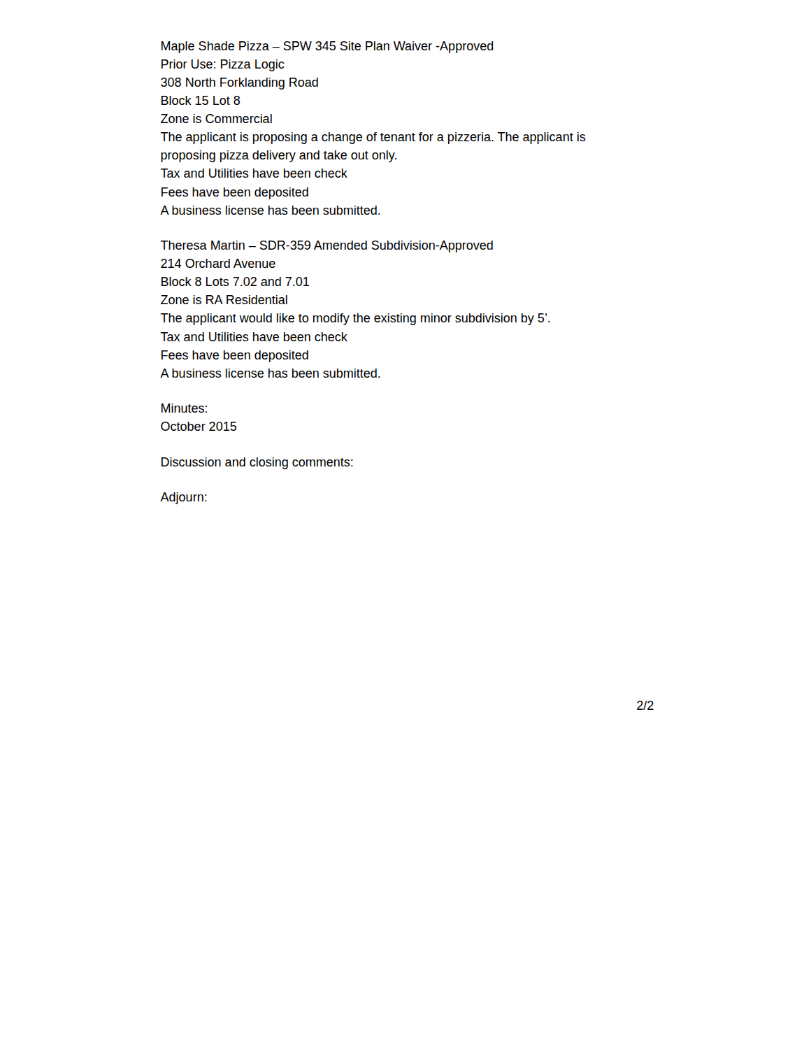Maple Shade Pizza – SPW 345 Site Plan Waiver -Approved
Prior Use: Pizza Logic
308 North Forklanding Road
Block 15 Lot 8
Zone is Commercial
The applicant is proposing a change of tenant for a pizzeria. The applicant is proposing pizza delivery and take out only.
Tax and Utilities have been check
Fees have been deposited
A business license has been submitted.
Theresa Martin – SDR-359 Amended Subdivision-Approved
214 Orchard Avenue
Block 8 Lots 7.02 and 7.01
Zone is RA Residential
The applicant would like to modify the existing minor subdivision by 5’.
Tax and Utilities have been check
Fees have been deposited
A business license has been submitted.
Minutes:
October 2015
Discussion and closing comments:
Adjourn:
2/2